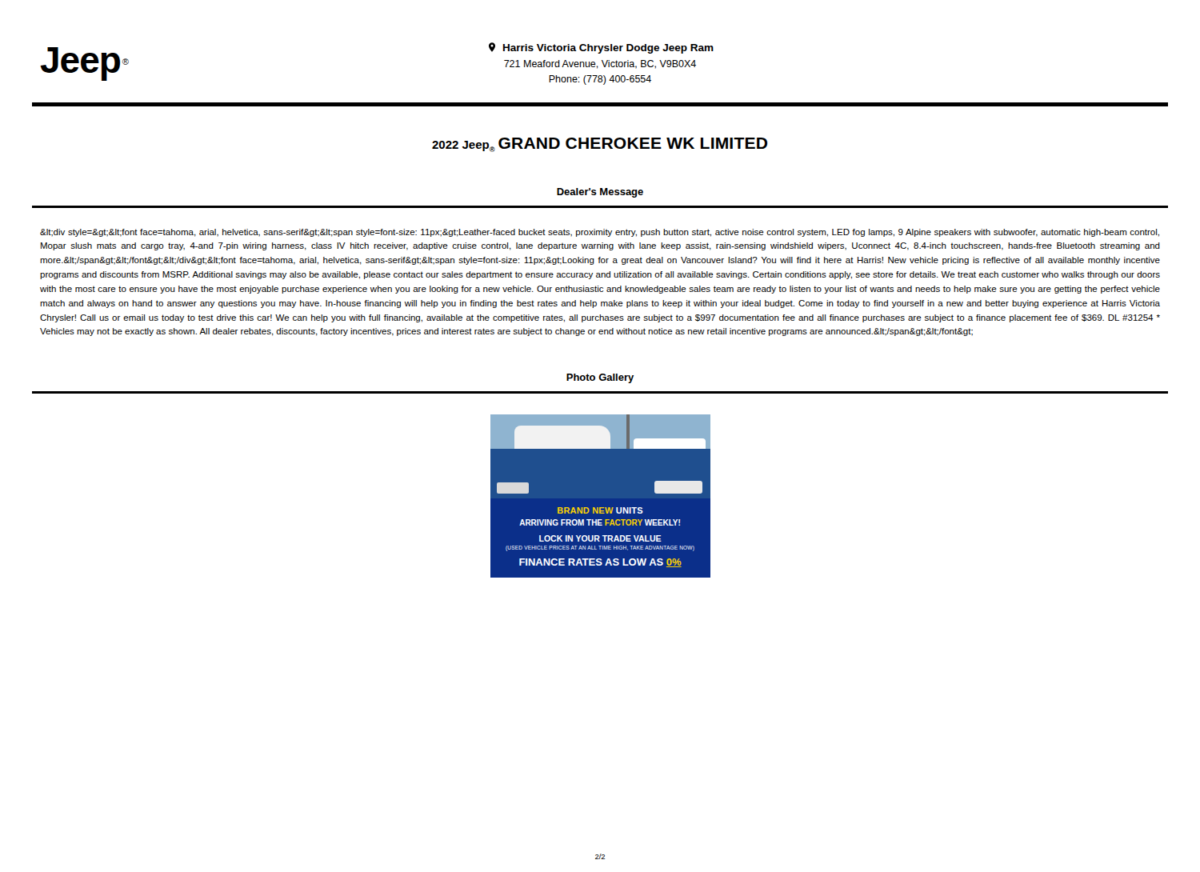Jeep®
Harris Victoria Chrysler Dodge Jeep Ram
721 Meaford Avenue, Victoria, BC, V9B0X4
Phone: (778) 400-6554
2022 Jeep® GRAND CHEROKEE WK LIMITED
Dealer's Message
&lt;div style=&gt;&lt;font face=tahoma, arial, helvetica, sans-serif&gt;&lt;span style=font-size: 11px;&gt;Leather-faced bucket seats, proximity entry, push button start, active noise control system, LED fog lamps, 9 Alpine speakers with subwoofer, automatic high-beam control, Mopar slush mats and cargo tray, 4-and 7-pin wiring harness, class IV hitch receiver, adaptive cruise control, lane departure warning with lane keep assist, rain-sensing windshield wipers, Uconnect 4C, 8.4-inch touchscreen, hands-free Bluetooth streaming and more.&lt;/span&gt;&lt;/font&gt;&lt;/div&gt;&lt;font face=tahoma, arial, helvetica, sans-serif&gt;&lt;span style=font-size: 11px;&gt;Looking for a great deal on Vancouver Island? You will find it here at Harris! New vehicle pricing is reflective of all available monthly incentive programs and discounts from MSRP. Additional savings may also be available, please contact our sales department to ensure accuracy and utilization of all available savings. Certain conditions apply, see store for details. We treat each customer who walks through our doors with the most care to ensure you have the most enjoyable purchase experience when you are looking for a new vehicle. Our enthusiastic and knowledgeable sales team are ready to listen to your list of wants and needs to help make sure you are getting the perfect vehicle match and always on hand to answer any questions you may have. In-house financing will help you in finding the best rates and help make plans to keep it within your ideal budget. Come in today to find yourself in a new and better buying experience at Harris Victoria Chrysler! Call us or email us today to test drive this car! We can help you with full financing, available at the competitive rates, all purchases are subject to a $997 documentation fee and all finance purchases are subject to a finance placement fee of $369. DL #31254 * Vehicles may not be exactly as shown. All dealer rebates, discounts, factory incentives, prices and interest rates are subject to change or end without notice as new retail incentive programs are announced.&lt;/span&gt;&lt;/font&gt;
Photo Gallery
BRAND NEW UNITS
ARRIVING FROM THE FACTORY WEEKLY!
LOCK IN YOUR TRADE VALUE
(USED VEHICLE PRICES AT AN ALL TIME HIGH, TAKE ADVANTAGE NOW)
FINANCE RATES AS LOW AS 0%
2/2